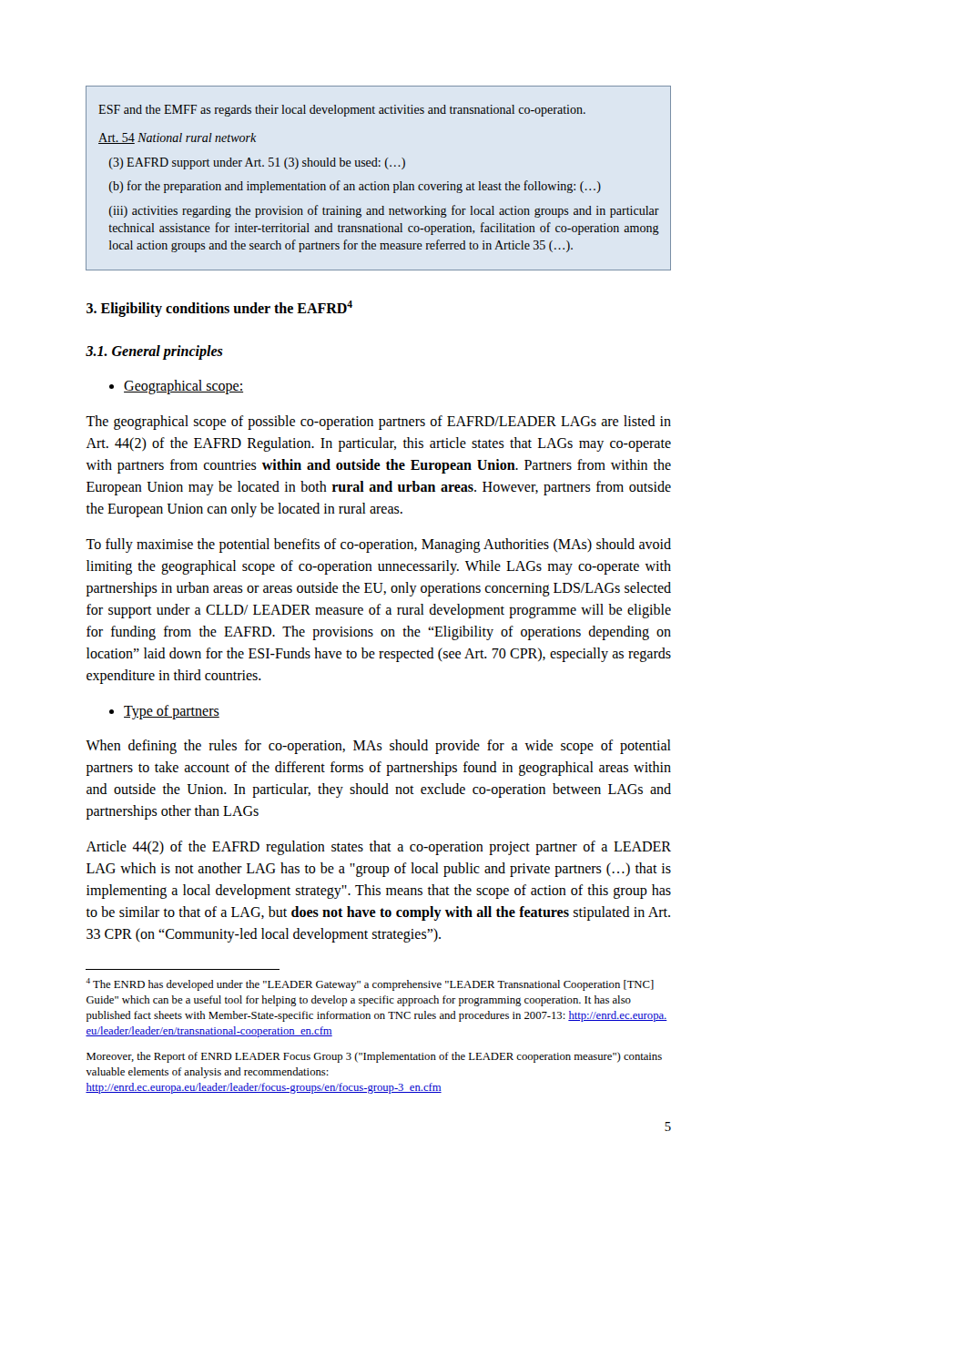ESF and the EMFF as regards their local development activities and transnational co-operation.
Art. 54 National rural network
(3) EAFRD support under Art. 51 (3) should be used: (…)
(b) for the preparation and implementation of an action plan covering at least the following: (…)
(iii) activities regarding the provision of training and networking for local action groups and in particular technical assistance for inter-territorial and transnational co-operation, facilitation of co-operation among local action groups and the search of partners for the measure referred to in Article 35 (…).
3. Eligibility conditions under the EAFRD4
3.1. General principles
Geographical scope:
The geographical scope of possible co-operation partners of EAFRD/LEADER LAGs are listed in Art. 44(2) of the EAFRD Regulation. In particular, this article states that LAGs may co-operate with partners from countries within and outside the European Union. Partners from within the European Union may be located in both rural and urban areas. However, partners from outside the European Union can only be located in rural areas.
To fully maximise the potential benefits of co-operation, Managing Authorities (MAs) should avoid limiting the geographical scope of co-operation unnecessarily. While LAGs may co-operate with partnerships in urban areas or areas outside the EU, only operations concerning LDS/LAGs selected for support under a CLLD/ LEADER measure of a rural development programme will be eligible for funding from the EAFRD. The provisions on the “Eligibility of operations depending on location” laid down for the ESI-Funds have to be respected (see Art. 70 CPR), especially as regards expenditure in third countries.
Type of partners
When defining the rules for co-operation, MAs should provide for a wide scope of potential partners to take account of the different forms of partnerships found in geographical areas within and outside the Union. In particular, they should not exclude co-operation between LAGs and partnerships other than LAGs
Article 44(2) of the EAFRD regulation states that a co-operation project partner of a LEADER LAG which is not another LAG has to be a "group of local public and private partners (…) that is implementing a local development strategy". This means that the scope of action of this group has to be similar to that of a LAG, but does not have to comply with all the features stipulated in Art. 33 CPR (on “Community-led local development strategies”).
4 The ENRD has developed under the "LEADER Gateway" a comprehensive "LEADER Transnational Cooperation [TNC] Guide" which can be a useful tool for helping to develop a specific approach for programming cooperation. It has also published fact sheets with Member-State-specific information on TNC rules and procedures in 2007-13: http://enrd.ec.europa.eu/leader/leader/en/transnational-cooperation_en.cfm
Moreover, the Report of ENRD LEADER Focus Group 3 ("Implementation of the LEADER cooperation measure") contains valuable elements of analysis and recommendations:
http://enrd.ec.europa.eu/leader/leader/focus-groups/en/focus-group-3_en.cfm
5